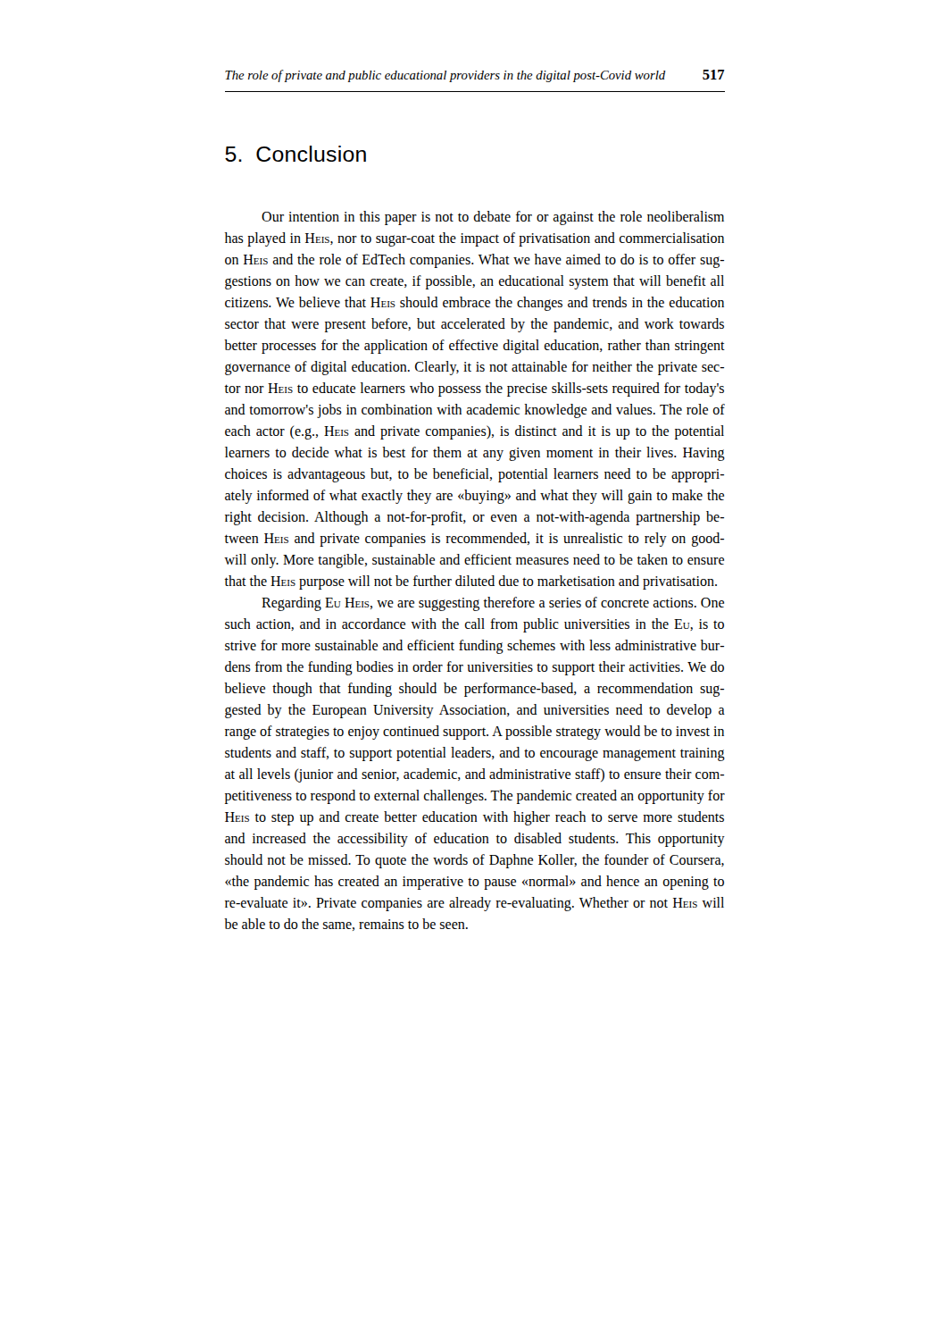The role of private and public educational providers in the digital post-Covid world 517
5. Conclusion
Our intention in this paper is not to debate for or against the role neoliberalism has played in Heis, nor to sugar-coat the impact of privatisation and commercialisation on Heis and the role of EdTech companies. What we have aimed to do is to offer suggestions on how we can create, if possible, an educational system that will benefit all citizens. We believe that Heis should embrace the changes and trends in the education sector that were present before, but accelerated by the pandemic, and work towards better processes for the application of effective digital education, rather than stringent governance of digital education. Clearly, it is not attainable for neither the private sector nor Heis to educate learners who possess the precise skills-sets required for today's and tomorrow's jobs in combination with academic knowledge and values. The role of each actor (e.g., Heis and private companies), is distinct and it is up to the potential learners to decide what is best for them at any given moment in their lives. Having choices is advantageous but, to be beneficial, potential learners need to be appropriately informed of what exactly they are «buying» and what they will gain to make the right decision. Although a not-for-profit, or even a not-with-agenda partnership between Heis and private companies is recommended, it is unrealistic to rely on good-will only. More tangible, sustainable and efficient measures need to be taken to ensure that the Heis purpose will not be further diluted due to marketisation and privatisation.
Regarding Eu Heis, we are suggesting therefore a series of concrete actions. One such action, and in accordance with the call from public universities in the Eu, is to strive for more sustainable and efficient funding schemes with less administrative burdens from the funding bodies in order for universities to support their activities. We do believe though that funding should be performance-based, a recommendation suggested by the European University Association, and universities need to develop a range of strategies to enjoy continued support. A possible strategy would be to invest in students and staff, to support potential leaders, and to encourage management training at all levels (junior and senior, academic, and administrative staff) to ensure their competitiveness to respond to external challenges. The pandemic created an opportunity for Heis to step up and create better education with higher reach to serve more students and increased the accessibility of education to disabled students. This opportunity should not be missed. To quote the words of Daphne Koller, the founder of Coursera, «the pandemic has created an imperative to pause «normal» and hence an opening to re-evaluate it». Private companies are already re-evaluating. Whether or not Heis will be able to do the same, remains to be seen.